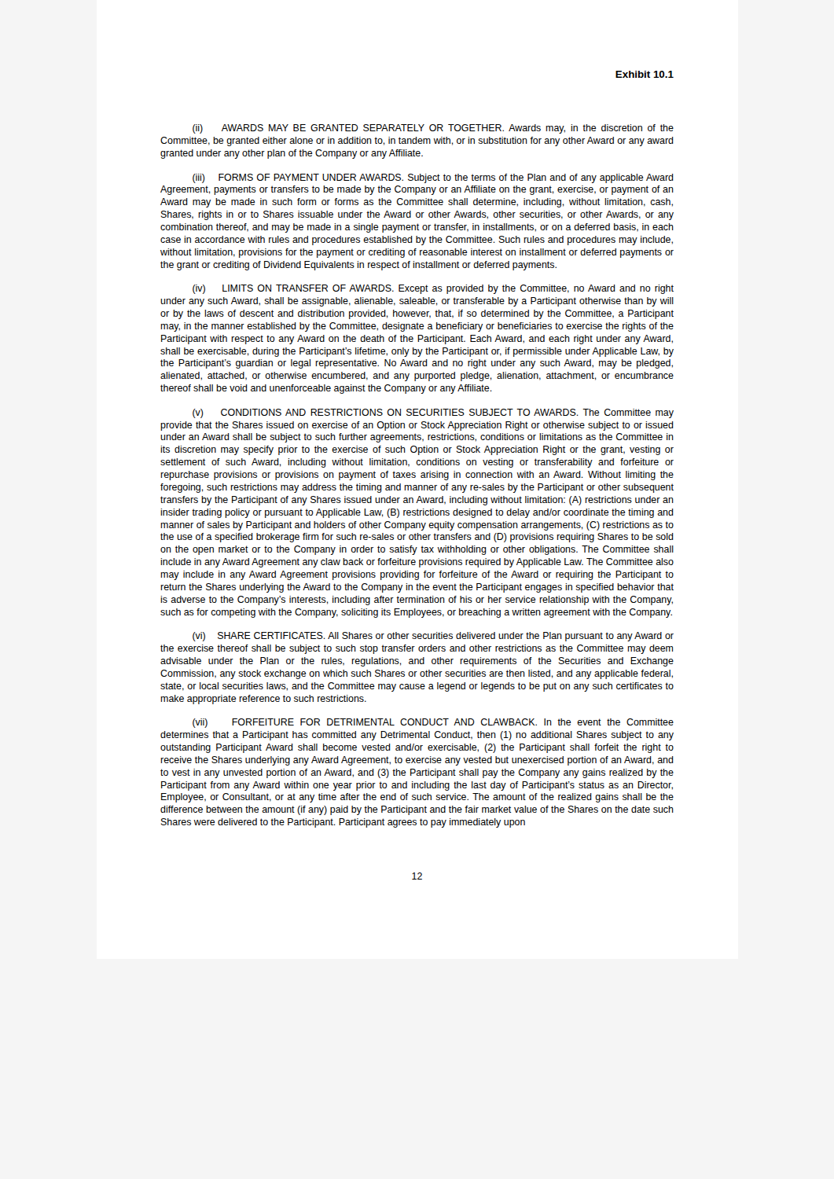Exhibit 10.1
(ii) AWARDS MAY BE GRANTED SEPARATELY OR TOGETHER. Awards may, in the discretion of the Committee, be granted either alone or in addition to, in tandem with, or in substitution for any other Award or any award granted under any other plan of the Company or any Affiliate.
(iii) FORMS OF PAYMENT UNDER AWARDS. Subject to the terms of the Plan and of any applicable Award Agreement, payments or transfers to be made by the Company or an Affiliate on the grant, exercise, or payment of an Award may be made in such form or forms as the Committee shall determine, including, without limitation, cash, Shares, rights in or to Shares issuable under the Award or other Awards, other securities, or other Awards, or any combination thereof, and may be made in a single payment or transfer, in installments, or on a deferred basis, in each case in accordance with rules and procedures established by the Committee. Such rules and procedures may include, without limitation, provisions for the payment or crediting of reasonable interest on installment or deferred payments or the grant or crediting of Dividend Equivalents in respect of installment or deferred payments.
(iv) LIMITS ON TRANSFER OF AWARDS. Except as provided by the Committee, no Award and no right under any such Award, shall be assignable, alienable, saleable, or transferable by a Participant otherwise than by will or by the laws of descent and distribution provided, however, that, if so determined by the Committee, a Participant may, in the manner established by the Committee, designate a beneficiary or beneficiaries to exercise the rights of the Participant with respect to any Award on the death of the Participant. Each Award, and each right under any Award, shall be exercisable, during the Participant’s lifetime, only by the Participant or, if permissible under Applicable Law, by the Participant’s guardian or legal representative. No Award and no right under any such Award, may be pledged, alienated, attached, or otherwise encumbered, and any purported pledge, alienation, attachment, or encumbrance thereof shall be void and unenforceable against the Company or any Affiliate.
(v) CONDITIONS AND RESTRICTIONS ON SECURITIES SUBJECT TO AWARDS. The Committee may provide that the Shares issued on exercise of an Option or Stock Appreciation Right or otherwise subject to or issued under an Award shall be subject to such further agreements, restrictions, conditions or limitations as the Committee in its discretion may specify prior to the exercise of such Option or Stock Appreciation Right or the grant, vesting or settlement of such Award, including without limitation, conditions on vesting or transferability and forfeiture or repurchase provisions or provisions on payment of taxes arising in connection with an Award. Without limiting the foregoing, such restrictions may address the timing and manner of any re-sales by the Participant or other subsequent transfers by the Participant of any Shares issued under an Award, including without limitation: (A) restrictions under an insider trading policy or pursuant to Applicable Law, (B) restrictions designed to delay and/or coordinate the timing and manner of sales by Participant and holders of other Company equity compensation arrangements, (C) restrictions as to the use of a specified brokerage firm for such re-sales or other transfers and (D) provisions requiring Shares to be sold on the open market or to the Company in order to satisfy tax withholding or other obligations. The Committee shall include in any Award Agreement any claw back or forfeiture provisions required by Applicable Law. The Committee also may include in any Award Agreement provisions providing for forfeiture of the Award or requiring the Participant to return the Shares underlying the Award to the Company in the event the Participant engages in specified behavior that is adverse to the Company’s interests, including after termination of his or her service relationship with the Company, such as for competing with the Company, soliciting its Employees, or breaching a written agreement with the Company.
(vi) SHARE CERTIFICATES. All Shares or other securities delivered under the Plan pursuant to any Award or the exercise thereof shall be subject to such stop transfer orders and other restrictions as the Committee may deem advisable under the Plan or the rules, regulations, and other requirements of the Securities and Exchange Commission, any stock exchange on which such Shares or other securities are then listed, and any applicable federal, state, or local securities laws, and the Committee may cause a legend or legends to be put on any such certificates to make appropriate reference to such restrictions.
(vii) FORFEITURE FOR DETRIMENTAL CONDUCT AND CLAWBACK. In the event the Committee determines that a Participant has committed any Detrimental Conduct, then (1) no additional Shares subject to any outstanding Participant Award shall become vested and/or exercisable, (2) the Participant shall forfeit the right to receive the Shares underlying any Award Agreement, to exercise any vested but unexercised portion of an Award, and to vest in any unvested portion of an Award, and (3) the Participant shall pay the Company any gains realized by the Participant from any Award within one year prior to and including the last day of Participant’s status as an Director, Employee, or Consultant, or at any time after the end of such service. The amount of the realized gains shall be the difference between the amount (if any) paid by the Participant and the fair market value of the Shares on the date such Shares were delivered to the Participant. Participant agrees to pay immediately upon
12